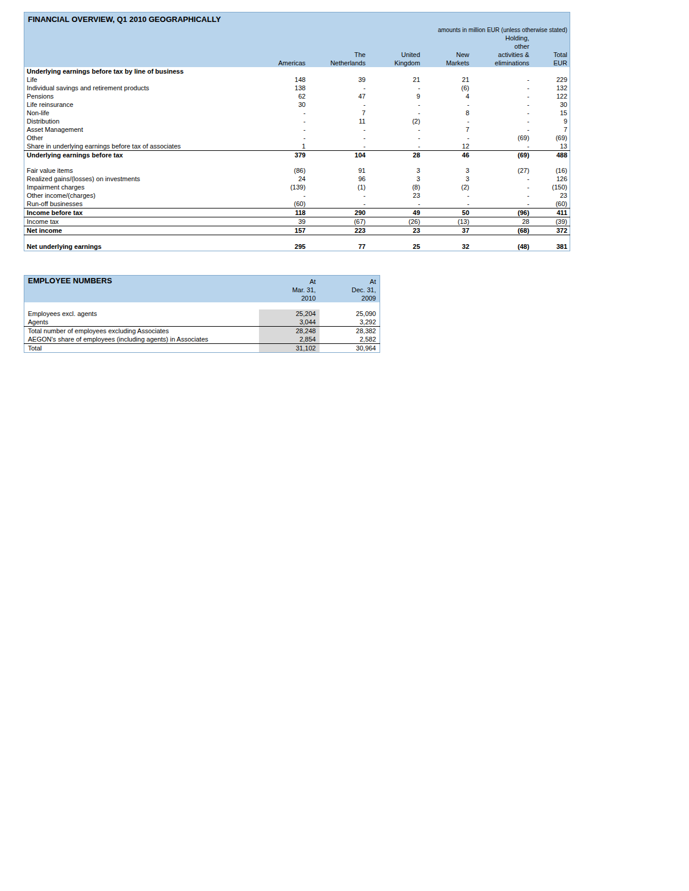| FINANCIAL OVERVIEW, Q1 2010 GEOGRAPHICALLY |
| | amounts in million EUR (unless otherwise stated) |
| | | | | | Holding, | |
| | | | | | other | |
| | | The | United | New | activities & | Total |
| | Americas | Netherlands | Kingdom | Markets | eliminations | EUR |
| Underlying earnings before tax by line of business | | | | | | |
| Life | 148 | 39 | 21 | 21 | - | 229 |
| Individual savings and retirement products | 138 | - | - | (6) | - | 132 |
| Pensions | 62 | 47 | 9 | 4 | - | 122 |
| Life reinsurance | 30 | - | - | - | - | 30 |
| Non-life | - | 7 | - | 8 | - | 15 |
| Distribution | - | 11 | (2) | - | - | 9 |
| Asset Management | - | - | - | 7 | - | 7 |
| Other | - | - | - | - | (69) | (69) |
| Share in underlying earnings before tax of associates | 1 | - | - | 12 | - | 13 |
| Underlying earnings before tax | 379 | 104 | 28 | 46 | (69) | 488 |
| Fair value items | (86) | 91 | 3 | 3 | (27) | (16) |
| Realized gains/(losses) on investments | 24 | 96 | 3 | 3 | - | 126 |
| Impairment charges | (139) | (1) | (8) | (2) | - | (150) |
| Other income/(charges) | - | - | 23 | - | - | 23 |
| Run-off businesses | (60) | - | - | - | - | (60) |
| Income before tax | 118 | 290 | 49 | 50 | (96) | 411 |
| Income tax | 39 | (67) | (26) | (13) | 28 | (39) |
| Net income | 157 | 223 | 23 | 37 | (68) | 372 |
| Net underlying earnings | 295 | 77 | 25 | 32 | (48) | 381 |
| EMPLOYEE NUMBERS | At | At |
| | Mar. 31, | Dec. 31, |
| | 2010 | 2009 |
| Employees excl. agents | 25,204 | 25,090 |
| Agents | 3,044 | 3,292 |
| Total number of employees excluding Associates | 28,248 | 28,382 |
| AEGON's share of employees (including agents) in Associates | 2,854 | 2,582 |
| Total | 31,102 | 30,964 |